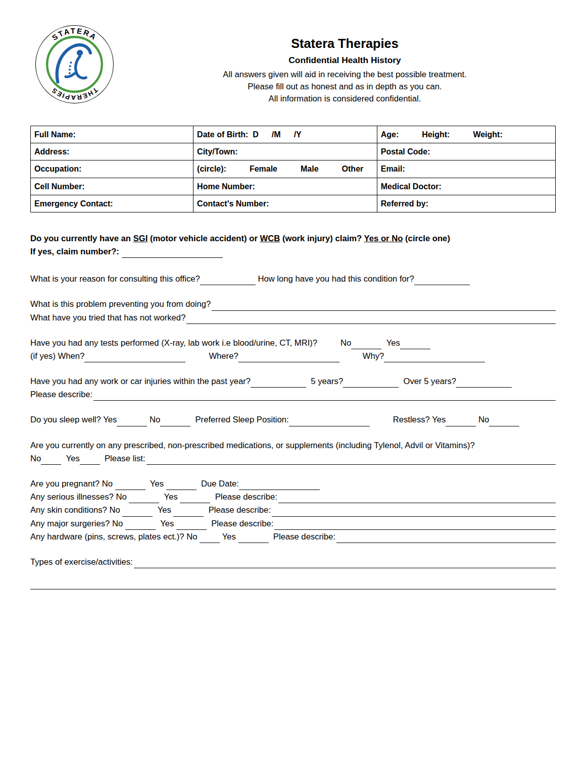STATERA THERAPIES
Statera Therapies
Confidential Health History
All answers given will aid in receiving the best possible treatment.
Please fill out as honest and as in depth as you can.
All information is considered confidential.
| Full Name: | Date of Birth: D /M /Y | Age: Height: Weight: |
| Address: | City/Town: | Postal Code: |
| Occupation: | (circle): Female Male Other | Email: |
| Cell Number: | Home Number: | Medical Doctor: |
| Emergency Contact: | Contact's Number: | Referred by: |
Do you currently have an SGI (motor vehicle accident) or WCB (work injury) claim? Yes or No (circle one)
If yes, claim number?:
What is your reason for consulting this office? How long have you had this condition for?
What is this problem preventing you from doing?
What have you tried that has not worked?
Have you had any tests performed (X-ray, lab work i.e blood/urine, CT, MRI)? No Yes
(if yes) When? Where? Why?
Have you had any work or car injuries within the past year? 5 years? Over 5 years?
Please describe:
Do you sleep well? Yes No Preferred Sleep Position: Restless? Yes No
Are you currently on any prescribed, non-prescribed medications, or supplements (including Tylenol, Advil or Vitamins)?
No Yes Please list:
Are you pregnant? No Yes Due Date:
Any serious illnesses? No Yes Please describe:
Any skin conditions? No Yes Please describe:
Any major surgeries? No Yes Please describe:
Any hardware (pins, screws, plates ect.)? No Yes Please describe:
Types of exercise/activities: